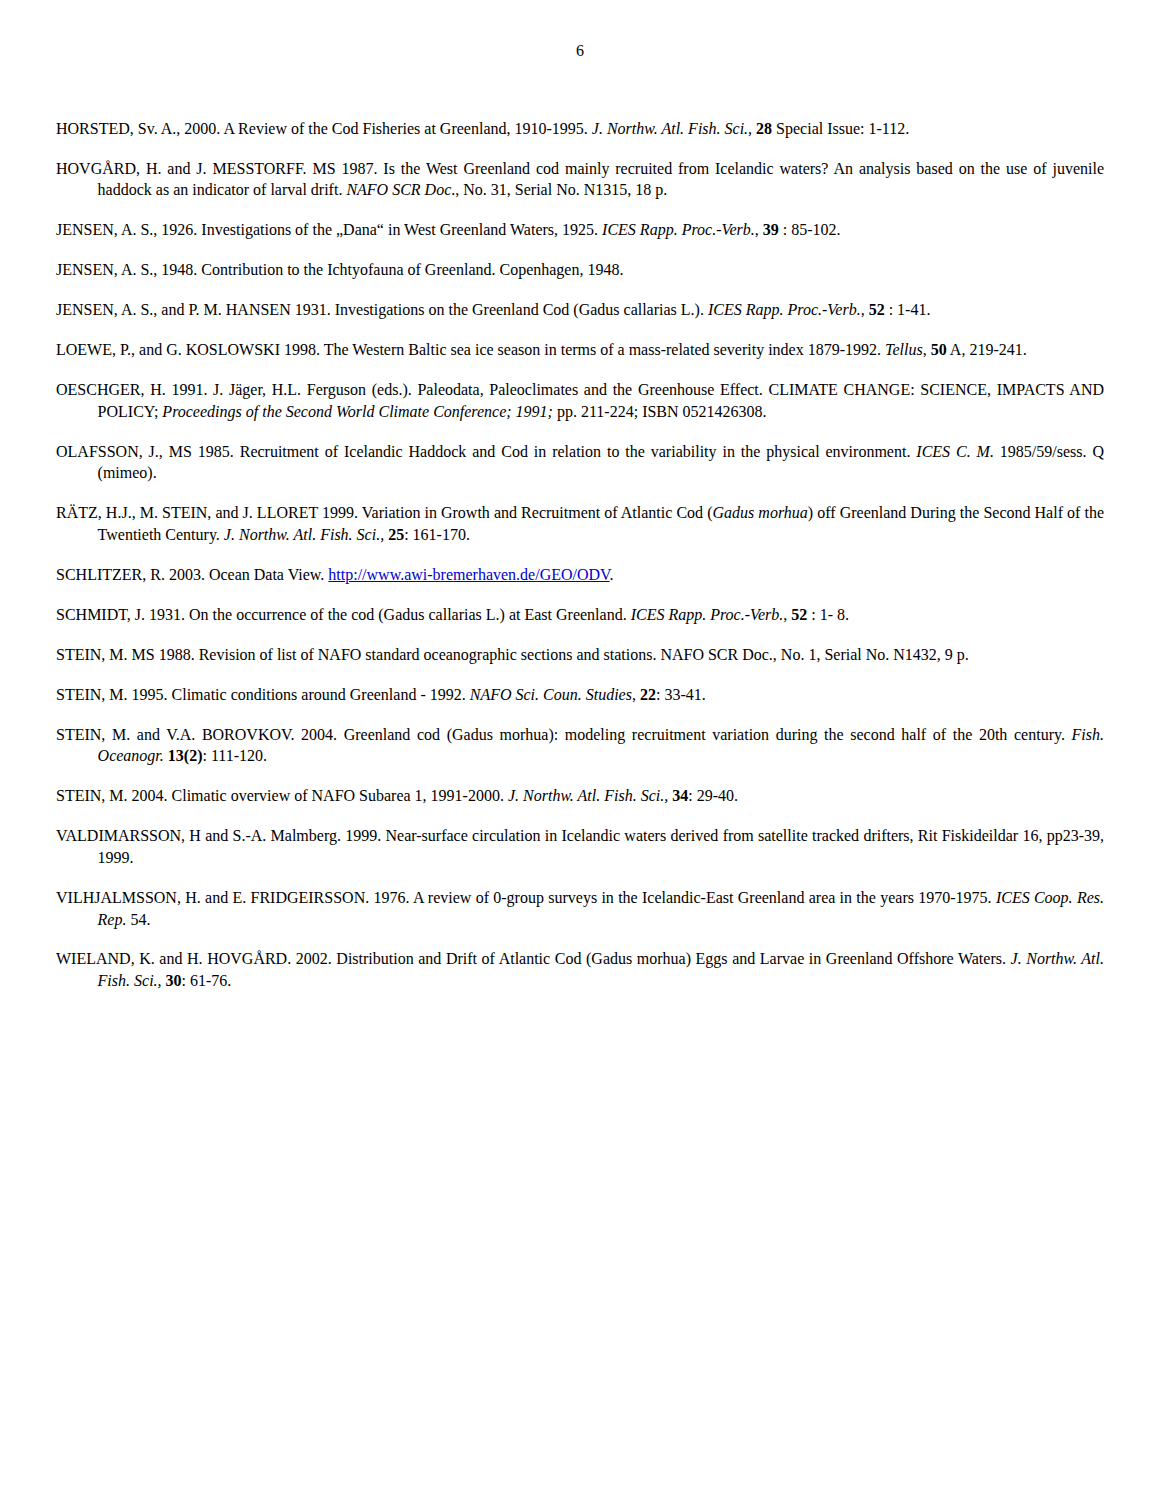6
HORSTED, Sv. A., 2000. A Review of the Cod Fisheries at Greenland, 1910-1995. J. Northw. Atl. Fish. Sci., 28 Special Issue: 1-112.
HOVGÅRD, H. and J. MESSTORFF. MS 1987. Is the West Greenland cod mainly recruited from Icelandic waters? An analysis based on the use of juvenile haddock as an indicator of larval drift. NAFO SCR Doc., No. 31, Serial No. N1315, 18 p.
JENSEN, A. S., 1926. Investigations of the „Dana“ in West Greenland Waters, 1925. ICES Rapp. Proc.-Verb., 39 : 85-102.
JENSEN, A. S., 1948. Contribution to the Ichtyofauna of Greenland. Copenhagen, 1948.
JENSEN, A. S., and P. M. HANSEN 1931. Investigations on the Greenland Cod (Gadus callarias L.). ICES Rapp. Proc.-Verb., 52 : 1-41.
LOEWE, P., and G. KOSLOWSKI 1998. The Western Baltic sea ice season in terms of a mass-related severity index 1879-1992. Tellus, 50 A, 219-241.
OESCHGER, H. 1991. J. Jäger, H.L. Ferguson (eds.). Paleodata, Paleoclimates and the Greenhouse Effect. CLIMATE CHANGE: SCIENCE, IMPACTS AND POLICY; Proceedings of the Second World Climate Conference; 1991; pp. 211-224; ISBN 0521426308.
OLAFSSON, J., MS 1985. Recruitment of Icelandic Haddock and Cod in relation to the variability in the physical environment. ICES C. M. 1985/59/sess. Q (mimeo).
RÄTZ, H.J., M. STEIN, and J. LLORET 1999. Variation in Growth and Recruitment of Atlantic Cod (Gadus morhua) off Greenland During the Second Half of the Twentieth Century. J. Northw. Atl. Fish. Sci., 25: 161-170.
SCHLITZER, R. 2003. Ocean Data View. http://www.awi-bremerhaven.de/GEO/ODV.
SCHMIDT, J. 1931. On the occurrence of the cod (Gadus callarias L.) at East Greenland. ICES Rapp. Proc.-Verb., 52 : 1- 8.
STEIN, M. MS 1988. Revision of list of NAFO standard oceanographic sections and stations. NAFO SCR Doc., No. 1, Serial No. N1432, 9 p.
STEIN, M. 1995. Climatic conditions around Greenland - 1992. NAFO Sci. Coun. Studies, 22: 33-41.
STEIN, M. and V.A. BOROVKOV. 2004. Greenland cod (Gadus morhua): modeling recruitment variation during the second half of the 20th century. Fish. Oceanogr. 13(2): 111-120.
STEIN, M. 2004. Climatic overview of NAFO Subarea 1, 1991-2000. J. Northw. Atl. Fish. Sci., 34: 29-40.
VALDIMARSSON, H and S.-A. Malmberg. 1999. Near-surface circulation in Icelandic waters derived from satellite tracked drifters, Rit Fiskideildar 16, pp23-39, 1999.
VILHJALMSSON, H. and E. FRIDGEIRSSON. 1976. A review of 0-group surveys in the Icelandic-East Greenland area in the years 1970-1975. ICES Coop. Res. Rep. 54.
WIELAND, K. and H. HOVGÅRD. 2002. Distribution and Drift of Atlantic Cod (Gadus morhua) Eggs and Larvae in Greenland Offshore Waters. J. Northw. Atl. Fish. Sci., 30: 61-76.